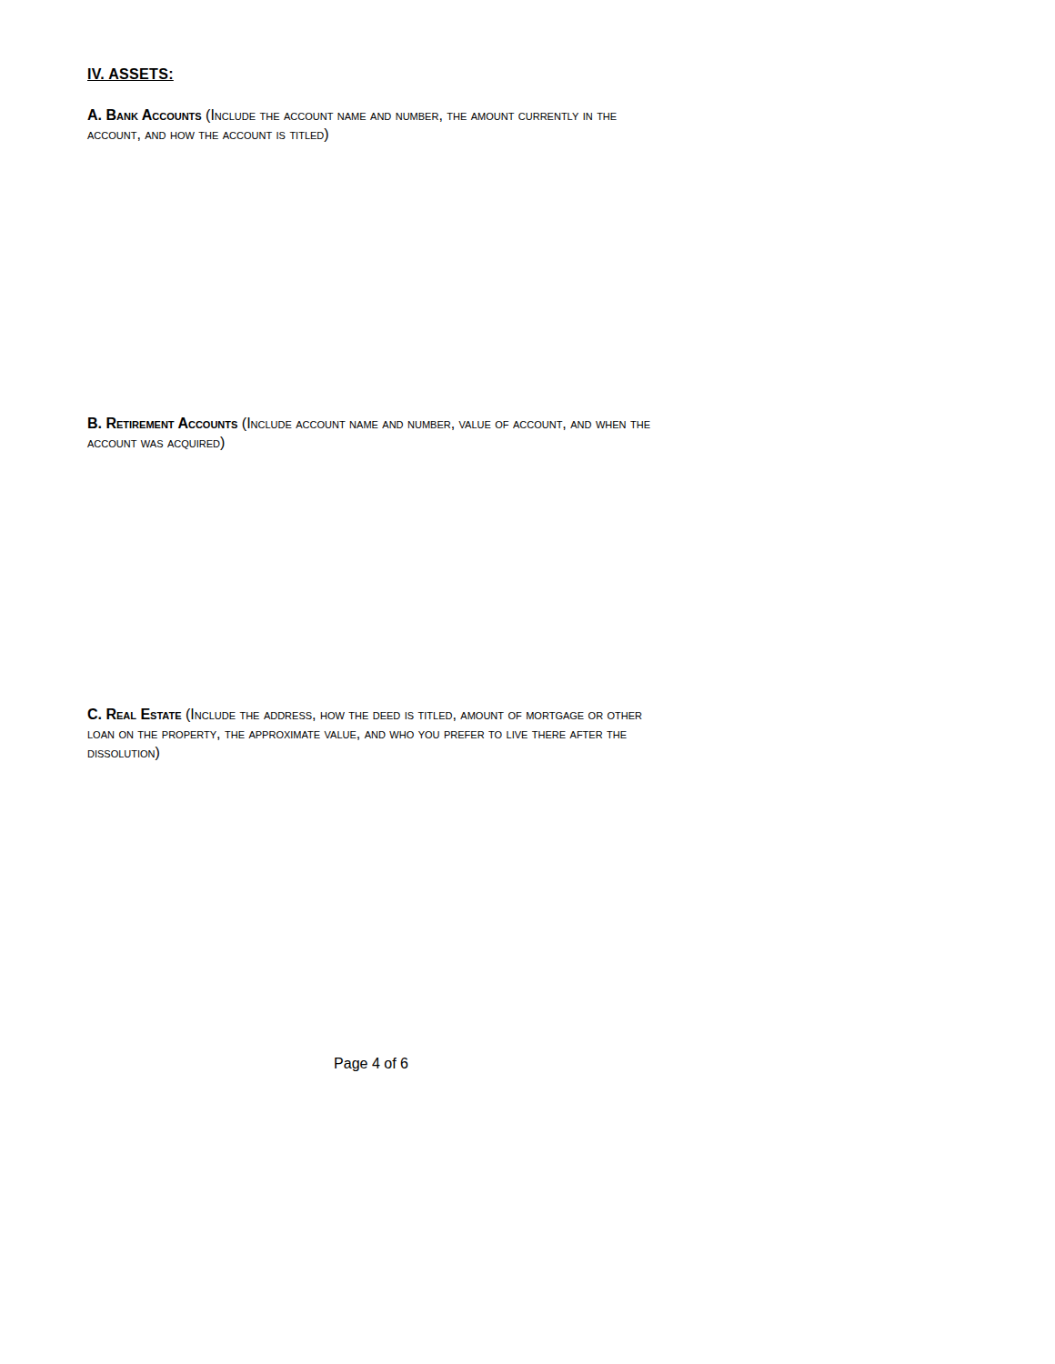IV. ASSETS:
A. Bank Accounts (Include the account name and number, the amount currently in the account, and how the account is titled)
B. Retirement Accounts (Include account name and number, value of account, and when the account was acquired)
C. Real Estate (Include the address, how the deed is titled, amount of mortgage or other loan on the property, the approximate value, and who you prefer to live there after the dissolution)
Page 4 of 6